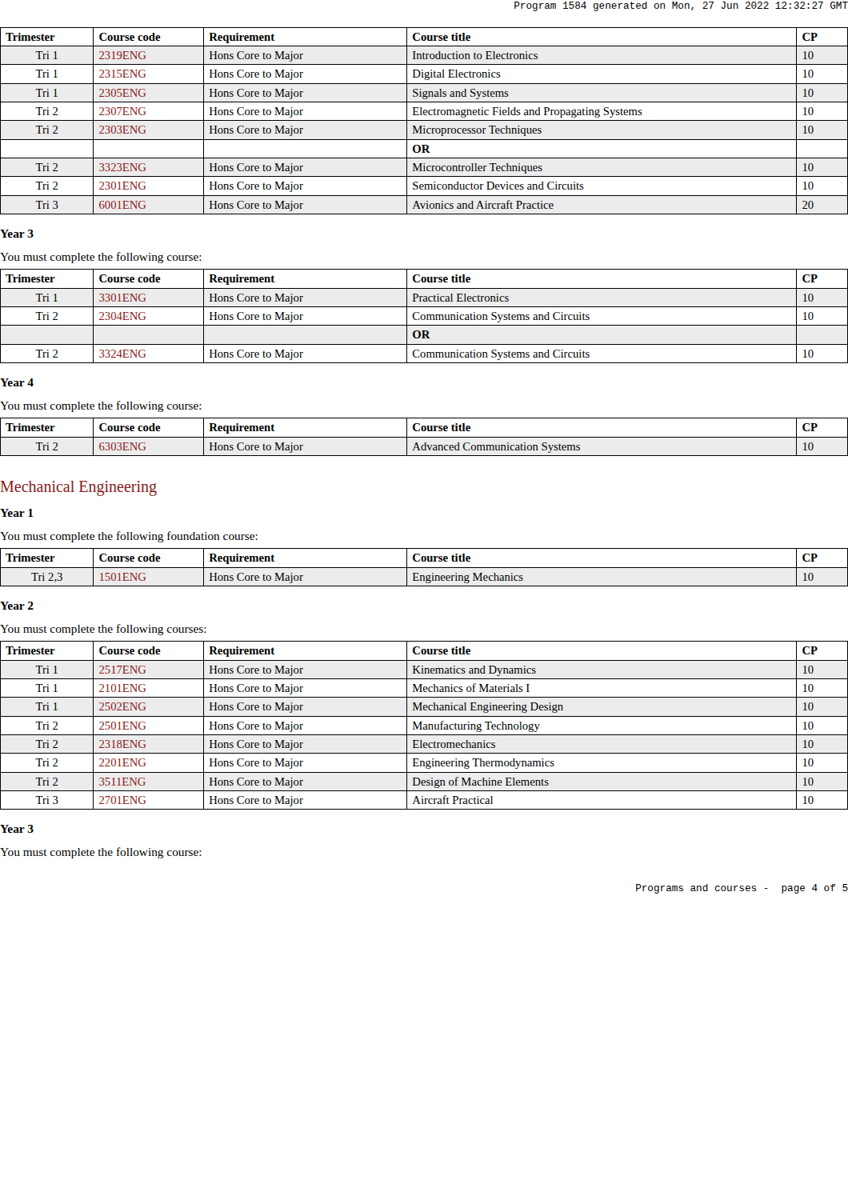Program 1584 generated on Mon, 27 Jun 2022 12:32:27 GMT
| Trimester | Course code | Requirement | Course title | CP |
| --- | --- | --- | --- | --- |
| Tri 1 | 2319ENG | Hons Core to Major | Introduction to Electronics | 10 |
| Tri 1 | 2315ENG | Hons Core to Major | Digital Electronics | 10 |
| Tri 1 | 2305ENG | Hons Core to Major | Signals and Systems | 10 |
| Tri 2 | 2307ENG | Hons Core to Major | Electromagnetic Fields and Propagating Systems | 10 |
| Tri 2 | 2303ENG | Hons Core to Major | Microprocessor Techniques | 10 |
| | | | OR | |
| Tri 2 | 3323ENG | Hons Core to Major | Microcontroller Techniques | 10 |
| Tri 2 | 2301ENG | Hons Core to Major | Semiconductor Devices and Circuits | 10 |
| Tri 3 | 6001ENG | Hons Core to Major | Avionics and Aircraft Practice | 20 |
Year 3
You must complete the following course:
| Trimester | Course code | Requirement | Course title | CP |
| --- | --- | --- | --- | --- |
| Tri 1 | 3301ENG | Hons Core to Major | Practical Electronics | 10 |
| Tri 2 | 2304ENG | Hons Core to Major | Communication Systems and Circuits | 10 |
| | | | OR | |
| Tri 2 | 3324ENG | Hons Core to Major | Communication Systems and Circuits | 10 |
Year 4
You must complete the following course:
| Trimester | Course code | Requirement | Course title | CP |
| --- | --- | --- | --- | --- |
| Tri 2 | 6303ENG | Hons Core to Major | Advanced Communication Systems | 10 |
Mechanical Engineering
Year 1
You must complete the following foundation course:
| Trimester | Course code | Requirement | Course title | CP |
| --- | --- | --- | --- | --- |
| Tri 2,3 | 1501ENG | Hons Core to Major | Engineering Mechanics | 10 |
Year 2
You must complete the following courses:
| Trimester | Course code | Requirement | Course title | CP |
| --- | --- | --- | --- | --- |
| Tri 1 | 2517ENG | Hons Core to Major | Kinematics and Dynamics | 10 |
| Tri 1 | 2101ENG | Hons Core to Major | Mechanics of Materials I | 10 |
| Tri 1 | 2502ENG | Hons Core to Major | Mechanical Engineering Design | 10 |
| Tri 2 | 2501ENG | Hons Core to Major | Manufacturing Technology | 10 |
| Tri 2 | 2318ENG | Hons Core to Major | Electromechanics | 10 |
| Tri 2 | 2201ENG | Hons Core to Major | Engineering Thermodynamics | 10 |
| Tri 2 | 3511ENG | Hons Core to Major | Design of Machine Elements | 10 |
| Tri 3 | 2701ENG | Hons Core to Major | Aircraft Practical | 10 |
Year 3
You must complete the following course:
Programs and courses - page 4 of 5